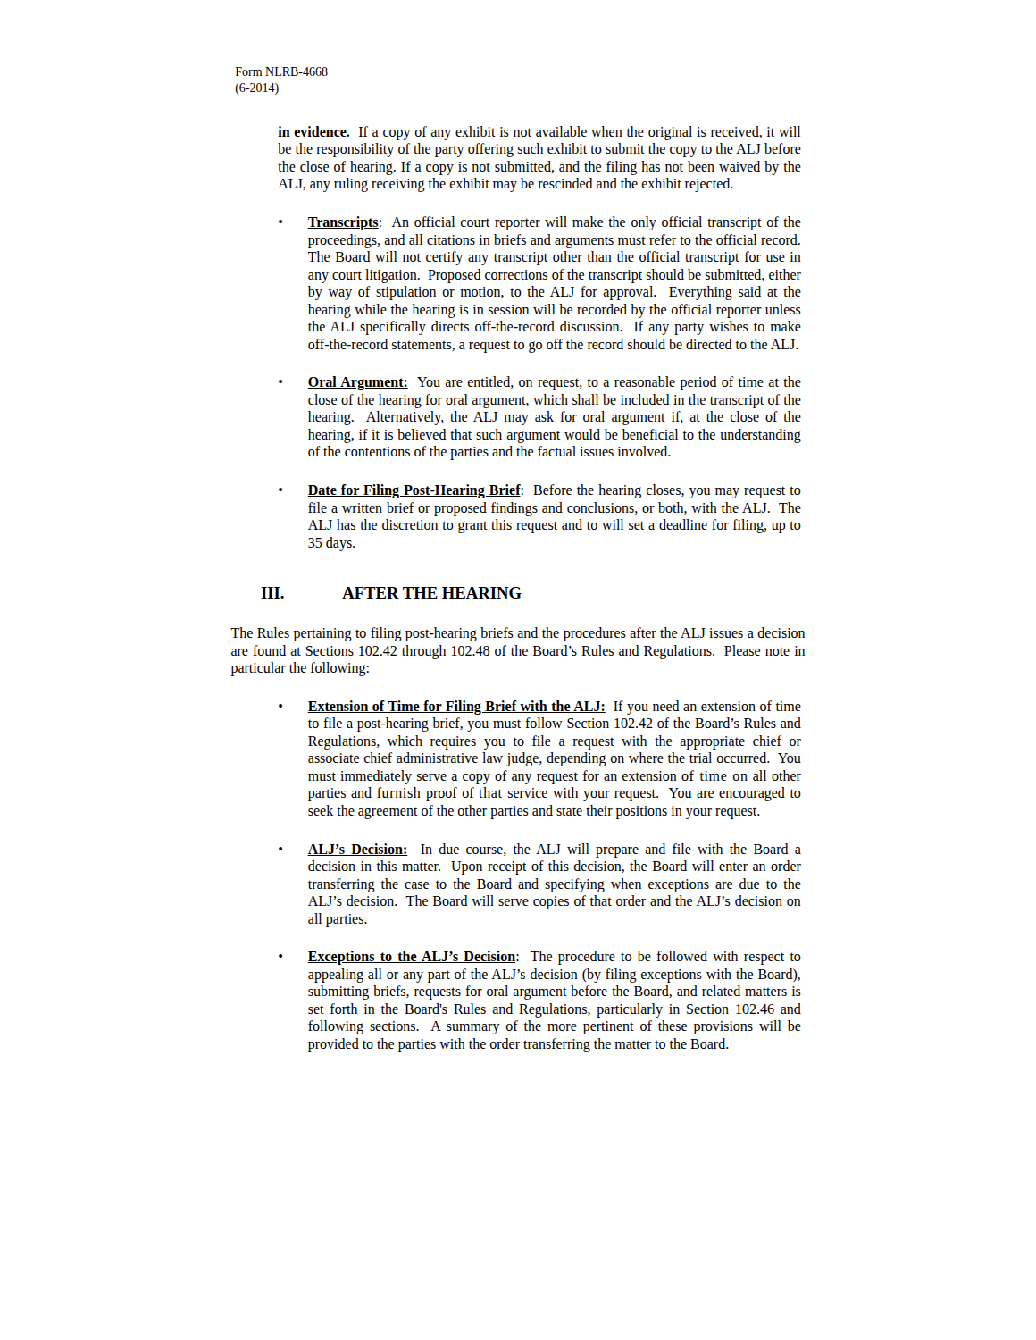Form NLRB-4668
(6-2014)
in evidence. If a copy of any exhibit is not available when the original is received, it will be the responsibility of the party offering such exhibit to submit the copy to the ALJ before the close of hearing. If a copy is not submitted, and the filing has not been waived by the ALJ, any ruling receiving the exhibit may be rescinded and the exhibit rejected.
Transcripts: An official court reporter will make the only official transcript of the proceedings, and all citations in briefs and arguments must refer to the official record. The Board will not certify any transcript other than the official transcript for use in any court litigation. Proposed corrections of the transcript should be submitted, either by way of stipulation or motion, to the ALJ for approval. Everything said at the hearing while the hearing is in session will be recorded by the official reporter unless the ALJ specifically directs off-the-record discussion. If any party wishes to make off-the-record statements, a request to go off the record should be directed to the ALJ.
Oral Argument: You are entitled, on request, to a reasonable period of time at the close of the hearing for oral argument, which shall be included in the transcript of the hearing. Alternatively, the ALJ may ask for oral argument if, at the close of the hearing, if it is believed that such argument would be beneficial to the understanding of the contentions of the parties and the factual issues involved.
Date for Filing Post-Hearing Brief: Before the hearing closes, you may request to file a written brief or proposed findings and conclusions, or both, with the ALJ. The ALJ has the discretion to grant this request and to will set a deadline for filing, up to 35 days.
III. AFTER THE HEARING
The Rules pertaining to filing post-hearing briefs and the procedures after the ALJ issues a decision are found at Sections 102.42 through 102.48 of the Board’s Rules and Regulations. Please note in particular the following:
Extension of Time for Filing Brief with the ALJ: If you need an extension of time to file a post-hearing brief, you must follow Section 102.42 of the Board’s Rules and Regulations, which requires you to file a request with the appropriate chief or associate chief administrative law judge, depending on where the trial occurred. You must immediately serve a copy of any request for an extension of time on all other parties and furnish proof of that service with your request. You are encouraged to seek the agreement of the other parties and state their positions in your request.
ALJ’s Decision: In due course, the ALJ will prepare and file with the Board a decision in this matter. Upon receipt of this decision, the Board will enter an order transferring the case to the Board and specifying when exceptions are due to the ALJ’s decision. The Board will serve copies of that order and the ALJ’s decision on all parties.
Exceptions to the ALJ’s Decision: The procedure to be followed with respect to appealing all or any part of the ALJ’s decision (by filing exceptions with the Board), submitting briefs, requests for oral argument before the Board, and related matters is set forth in the Board's Rules and Regulations, particularly in Section 102.46 and following sections. A summary of the more pertinent of these provisions will be provided to the parties with the order transferring the matter to the Board.